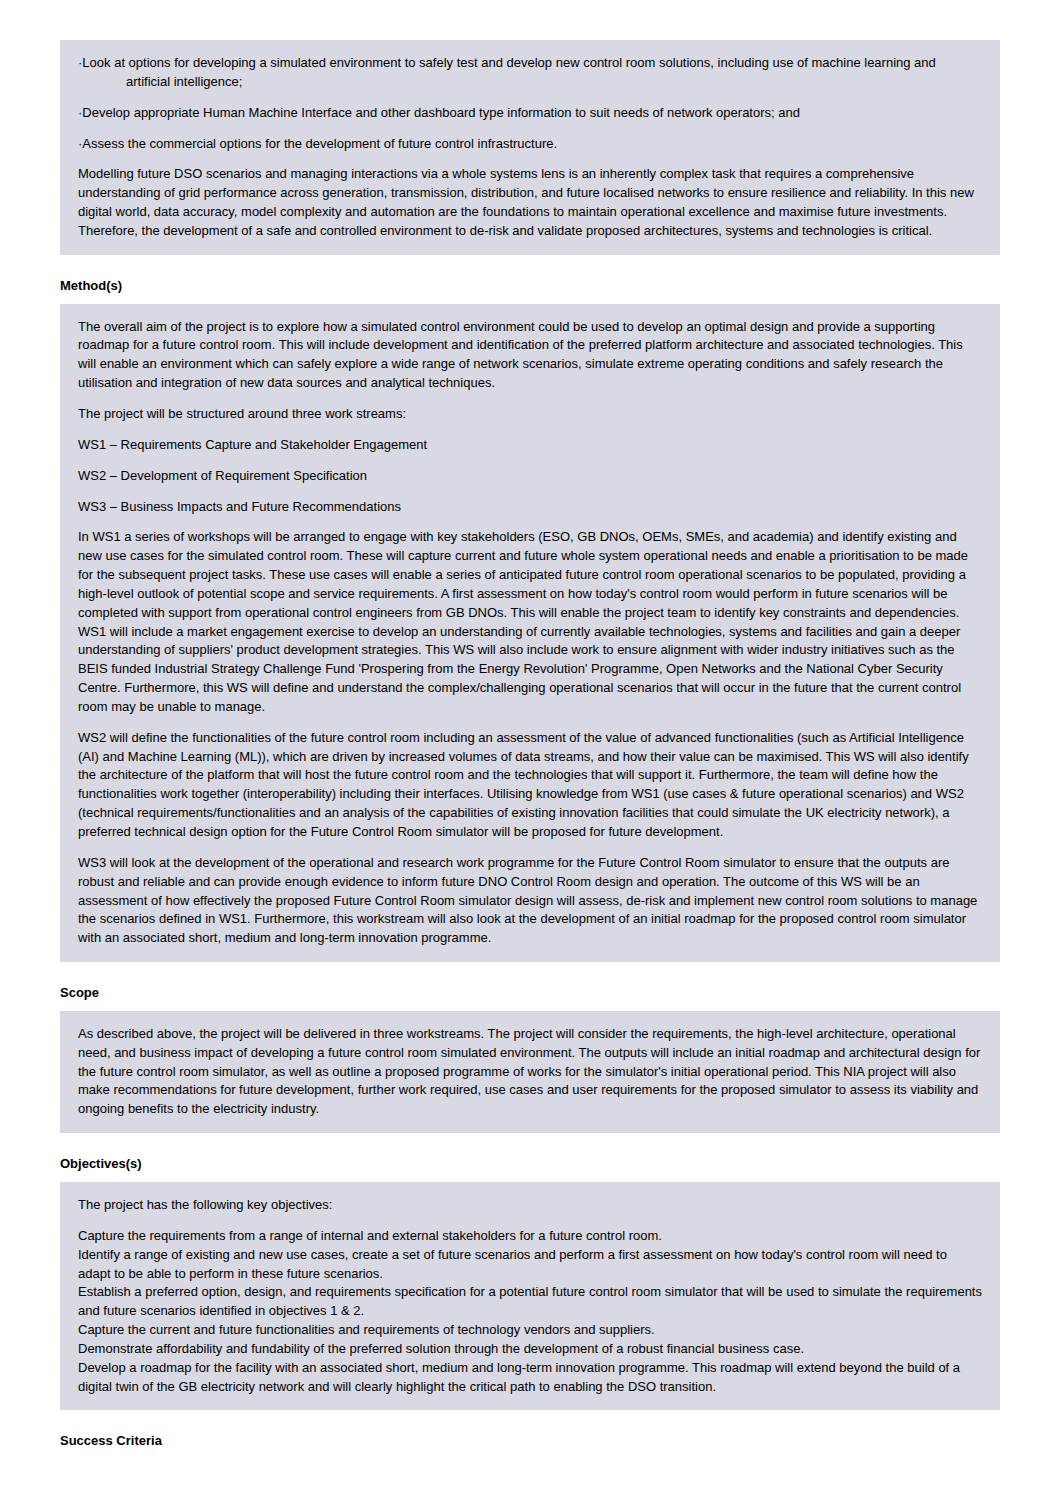·Look at options for developing a simulated environment to safely test and develop new control room solutions, including use of machine learning and artificial intelligence;
·Develop appropriate Human Machine Interface and other dashboard type information to suit needs of network operators; and
·Assess the commercial options for the development of future control infrastructure.
Modelling future DSO scenarios and managing interactions via a whole systems lens is an inherently complex task that requires a comprehensive understanding of grid performance across generation, transmission, distribution, and future localised networks to ensure resilience and reliability. In this new digital world, data accuracy, model complexity and automation are the foundations to maintain operational excellence and maximise future investments. Therefore, the development of a safe and controlled environment to de-risk and validate proposed architectures, systems and technologies is critical.
Method(s)
The overall aim of the project is to explore how a simulated control environment could be used to develop an optimal design and provide a supporting roadmap for a future control room. This will include development and identification of the preferred platform architecture and associated technologies. This will enable an environment which can safely explore a wide range of network scenarios, simulate extreme operating conditions and safely research the utilisation and integration of new data sources and analytical techniques.
The project will be structured around three work streams:
WS1 – Requirements Capture and Stakeholder Engagement
WS2 – Development of Requirement Specification
WS3 – Business Impacts and Future Recommendations
In WS1 a series of workshops will be arranged to engage with key stakeholders (ESO, GB DNOs, OEMs, SMEs, and academia) and identify existing and new use cases for the simulated control room. These will capture current and future whole system operational needs and enable a prioritisation to be made for the subsequent project tasks. These use cases will enable a series of anticipated future control room operational scenarios to be populated, providing a high-level outlook of potential scope and service requirements. A first assessment on how today's control room would perform in future scenarios will be completed with support from operational control engineers from GB DNOs. This will enable the project team to identify key constraints and dependencies. WS1 will include a market engagement exercise to develop an understanding of currently available technologies, systems and facilities and gain a deeper understanding of suppliers' product development strategies. This WS will also include work to ensure alignment with wider industry initiatives such as the BEIS funded Industrial Strategy Challenge Fund 'Prospering from the Energy Revolution' Programme, Open Networks and the National Cyber Security Centre. Furthermore, this WS will define and understand the complex/challenging operational scenarios that will occur in the future that the current control room may be unable to manage.
WS2 will define the functionalities of the future control room including an assessment of the value of advanced functionalities (such as Artificial Intelligence (AI) and Machine Learning (ML)), which are driven by increased volumes of data streams, and how their value can be maximised. This WS will also identify the architecture of the platform that will host the future control room and the technologies that will support it. Furthermore, the team will define how the functionalities work together (interoperability) including their interfaces. Utilising knowledge from WS1 (use cases & future operational scenarios) and WS2 (technical requirements/functionalities and an analysis of the capabilities of existing innovation facilities that could simulate the UK electricity network), a preferred technical design option for the Future Control Room simulator will be proposed for future development.
WS3 will look at the development of the operational and research work programme for the Future Control Room simulator to ensure that the outputs are robust and reliable and can provide enough evidence to inform future DNO Control Room design and operation. The outcome of this WS will be an assessment of how effectively the proposed Future Control Room simulator design will assess, de-risk and implement new control room solutions to manage the scenarios defined in WS1. Furthermore, this workstream will also look at the development of an initial roadmap for the proposed control room simulator with an associated short, medium and long-term innovation programme.
Scope
As described above, the project will be delivered in three workstreams. The project will consider the requirements, the high-level architecture, operational need, and business impact of developing a future control room simulated environment. The outputs will include an initial roadmap and architectural design for the future control room simulator, as well as outline a proposed programme of works for the simulator's initial operational period. This NIA project will also make recommendations for future development, further work required, use cases and user requirements for the proposed simulator to assess its viability and ongoing benefits to the electricity industry.
Objectives(s)
The project has the following key objectives:
Capture the requirements from a range of internal and external stakeholders for a future control room.
Identify a range of existing and new use cases, create a set of future scenarios and perform a first assessment on how today's control room will need to adapt to be able to perform in these future scenarios.
Establish a preferred option, design, and requirements specification for a potential future control room simulator that will be used to simulate the requirements and future scenarios identified in objectives 1 & 2.
Capture the current and future functionalities and requirements of technology vendors and suppliers.
Demonstrate affordability and fundability of the preferred solution through the development of a robust financial business case.
Develop a roadmap for the facility with an associated short, medium and long-term innovation programme. This roadmap will extend beyond the build of a digital twin of the GB electricity network and will clearly highlight the critical path to enabling the DSO transition.
Success Criteria